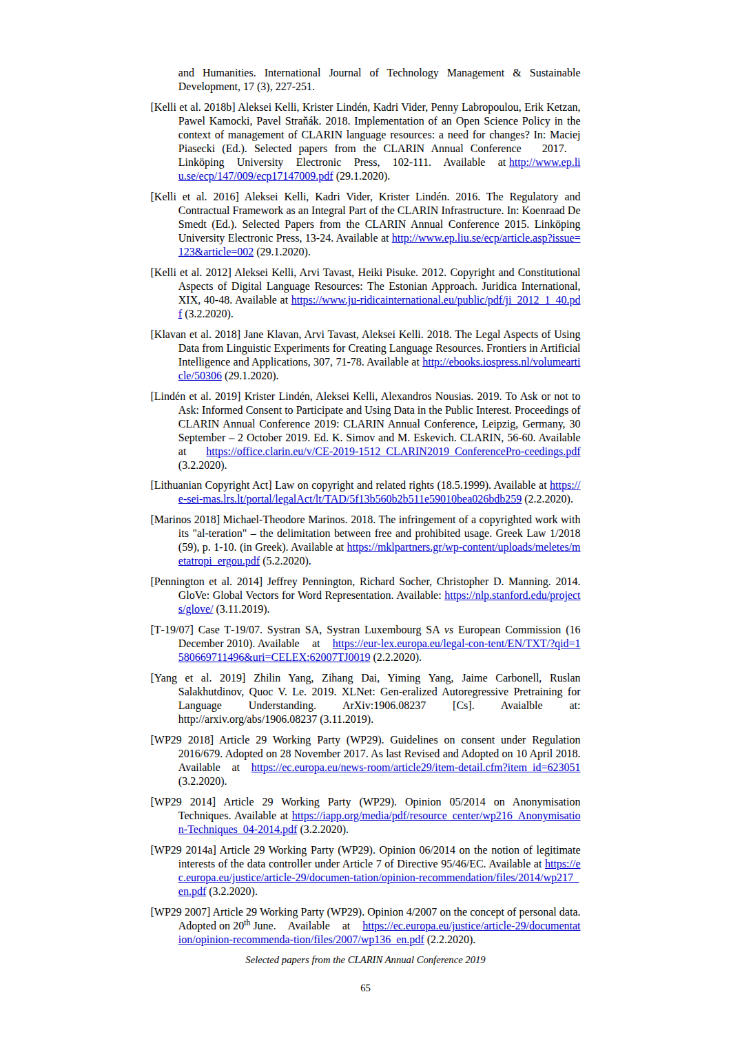and Humanities. International Journal of Technology Management & Sustainable Development, 17 (3), 227-251.
[Kelli et al. 2018b] Aleksei Kelli, Krister Lindén, Kadri Vider, Penny Labropoulou, Erik Ketzan, Pawel Kamocki, Pavel Straňák. 2018. Implementation of an Open Science Policy in the context of management of CLARIN language resources: a need for changes? In: Maciej Piasecki (Ed.). Selected papers from the CLARIN Annual Conference 2017. Linköping University Electronic Press, 102-111. Available at http://www.ep.liu.se/ecp/147/009/ecp17147009.pdf (29.1.2020).
[Kelli et al. 2016] Aleksei Kelli, Kadri Vider, Krister Lindén. 2016. The Regulatory and Contractual Framework as an Integral Part of the CLARIN Infrastructure. In: Koenraad De Smedt (Ed.). Selected Papers from the CLARIN Annual Conference 2015. Linköping University Electronic Press, 13-24. Available at http://www.ep.liu.se/ecp/article.asp?issue=123&article=002 (29.1.2020).
[Kelli et al. 2012] Aleksei Kelli, Arvi Tavast, Heiki Pisuke. 2012. Copyright and Constitutional Aspects of Digital Language Resources: The Estonian Approach. Juridica International, XIX, 40-48. Available at https://www.ju-ridicainternational.eu/public/pdf/ji_2012_1_40.pdf (3.2.2020).
[Klavan et al. 2018] Jane Klavan, Arvi Tavast, Aleksei Kelli. 2018. The Legal Aspects of Using Data from Linguistic Experiments for Creating Language Resources. Frontiers in Artificial Intelligence and Applications, 307, 71-78. Available at http://ebooks.iospress.nl/volumearticle/50306 (29.1.2020).
[Lindén et al. 2019] Krister Lindén, Aleksei Kelli, Alexandros Nousias. 2019. To Ask or not to Ask: Informed Consent to Participate and Using Data in the Public Interest. Proceedings of CLARIN Annual Conference 2019: CLARIN Annual Conference, Leipzig, Germany, 30 September – 2 October 2019. Ed. K. Simov and M. Eskevich. CLARIN, 56-60. Available at https://office.clarin.eu/v/CE-2019-1512_CLARIN2019_ConferencePro-ceedings.pdf (3.2.2020).
[Lithuanian Copyright Act] Law on copyright and related rights (18.5.1999). Available at https://e-sei-mas.lrs.lt/portal/legalAct/lt/TAD/5f13b560b2b511e59010bea026bdb259 (2.2.2020).
[Marinos 2018] Michael-Theodore Marinos. 2018. The infringement of a copyrighted work with its "al-teration" – the delimitation between free and prohibited usage. Greek Law 1/2018 (59), p. 1-10. (in Greek). Available at https://mklpartners.gr/wp-content/uploads/meletes/metatropi_ergou.pdf (5.2.2020).
[Pennington et al. 2014] Jeffrey Pennington, Richard Socher, Christopher D. Manning. 2014. GloVe: Global Vectors for Word Representation. Available: https://nlp.stanford.edu/projects/glove/ (3.11.2019).
[T‑19/07] Case T‑19/07. Systran SA, Systran Luxembourg SA vs European Commission (16 December 2010). Available at https://eur-lex.europa.eu/legal-con-tent/EN/TXT/?qid=1580669711496&uri=CELEX:62007TJ0019 (2.2.2020).
[Yang et al. 2019] Zhilin Yang, Zihang Dai, Yiming Yang, Jaime Carbonell, Ruslan Salakhutdinov, Quoc V. Le. 2019. XLNet: Gen-eralized Autoregressive Pretraining for Language Understanding. ArXiv:1906.08237 [Cs]. Avaialble at: http://arxiv.org/abs/1906.08237 (3.11.2019).
[WP29 2018] Article 29 Working Party (WP29). Guidelines on consent under Regulation 2016/679. Adopted on 28 November 2017. As last Revised and Adopted on 10 April 2018. Available at https://ec.europa.eu/news-room/article29/item-detail.cfm?item_id=623051 (3.2.2020).
[WP29 2014] Article 29 Working Party (WP29). Opinion 05/2014 on Anonymisation Techniques. Available at https://iapp.org/media/pdf/resource_center/wp216_Anonymisation-Techniques_04-2014.pdf (3.2.2020).
[WP29 2014a] Article 29 Working Party (WP29). Opinion 06/2014 on the notion of legitimate interests of the data controller under Article 7 of Directive 95/46/EC. Available at https://ec.europa.eu/justice/article-29/documen-tation/opinion-recommendation/files/2014/wp217_en.pdf (3.2.2020).
[WP29 2007] Article 29 Working Party (WP29). Opinion 4/2007 on the concept of personal data. Adopted on 20th June. Available at https://ec.europa.eu/justice/article-29/documentation/opinion-recommenda-tion/files/2007/wp136_en.pdf (2.2.2020).
Selected papers from the CLARIN Annual Conference 2019
65